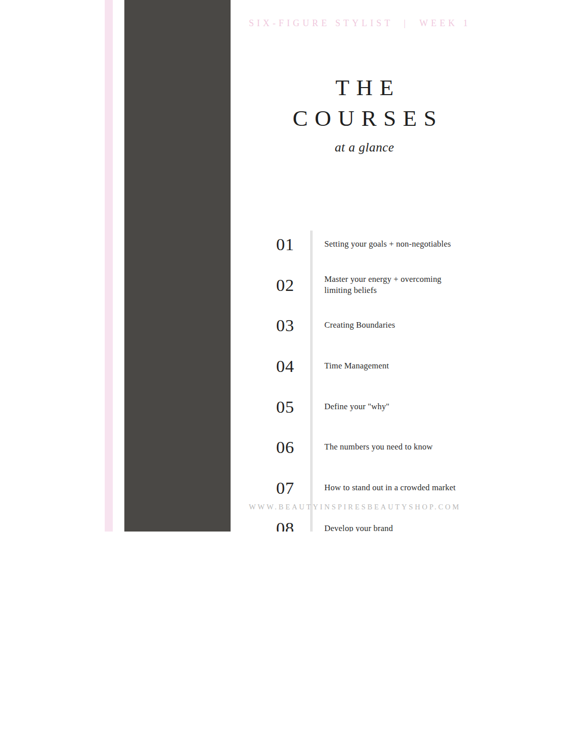Six-Figure Stylist | Week 1
The Courses
at a glance
01
Setting your goals + non-negotiables
02
Master your energy + overcoming limiting beliefs
03
Creating Boundaries
04
Time Management
05
Define your "why"
06
The numbers you need to know
07
How to stand out in a crowded market
08
Develop your brand
www.beautyinspiresbeautyshop.com